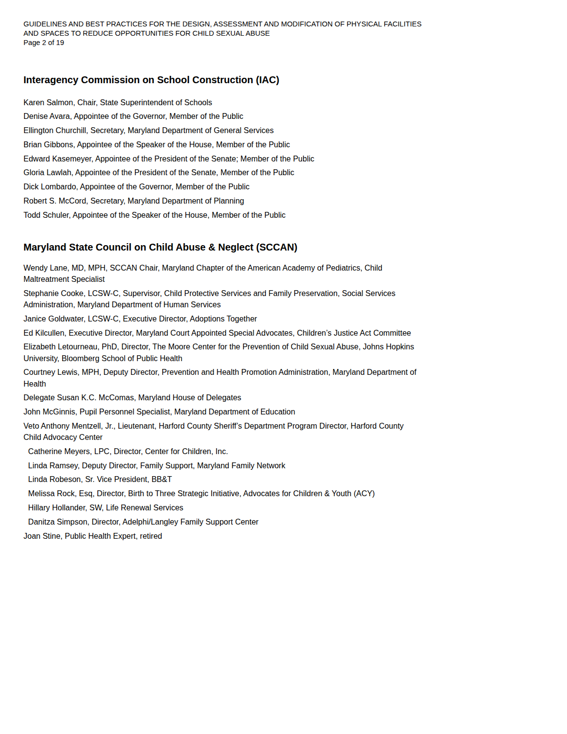GUIDELINES AND BEST PRACTICES FOR THE DESIGN, ASSESSMENT AND MODIFICATION OF PHYSICAL FACILITIES AND SPACES TO REDUCE OPPORTUNITIES FOR CHILD SEXUAL ABUSE
Page 2 of 19
Interagency Commission on School Construction (IAC)
Karen Salmon, Chair, State Superintendent of Schools
Denise Avara, Appointee of the Governor, Member of the Public
Ellington Churchill, Secretary, Maryland Department of General Services
Brian Gibbons, Appointee of the Speaker of the House, Member of the Public
Edward Kasemeyer, Appointee of the President of the Senate; Member of the Public
Gloria Lawlah, Appointee of the President of the Senate, Member of the Public
Dick Lombardo, Appointee of the Governor, Member of the Public
Robert S. McCord, Secretary, Maryland Department of Planning
Todd Schuler, Appointee of the Speaker of the House, Member of the Public
Maryland State Council on Child Abuse & Neglect (SCCAN)
Wendy Lane, MD, MPH, SCCAN Chair, Maryland Chapter of the American Academy of Pediatrics, Child Maltreatment Specialist
Stephanie Cooke, LCSW-C, Supervisor, Child Protective Services and Family Preservation, Social Services Administration, Maryland Department of Human Services
Janice Goldwater, LCSW-C, Executive Director, Adoptions Together
Ed Kilcullen, Executive Director, Maryland Court Appointed Special Advocates, Children’s Justice Act Committee
Elizabeth Letourneau, PhD, Director, The Moore Center for the Prevention of Child Sexual Abuse, Johns Hopkins University, Bloomberg School of Public Health
Courtney Lewis, MPH, Deputy Director, Prevention and Health Promotion Administration, Maryland Department of Health
Delegate Susan K.C. McComas, Maryland House of Delegates
John McGinnis, Pupil Personnel Specialist, Maryland Department of Education
Veto Anthony Mentzell, Jr., Lieutenant, Harford County Sheriff’s Department Program Director, Harford County Child Advocacy Center
Catherine Meyers, LPC, Director, Center for Children, Inc.
Linda Ramsey, Deputy Director, Family Support, Maryland Family Network
Linda Robeson, Sr. Vice President, BB&T
Melissa Rock, Esq, Director, Birth to Three Strategic Initiative, Advocates for Children & Youth (ACY)
Hillary Hollander, SW, Life Renewal Services
Danitza Simpson, Director, Adelphi/Langley Family Support Center
Joan Stine, Public Health Expert, retired